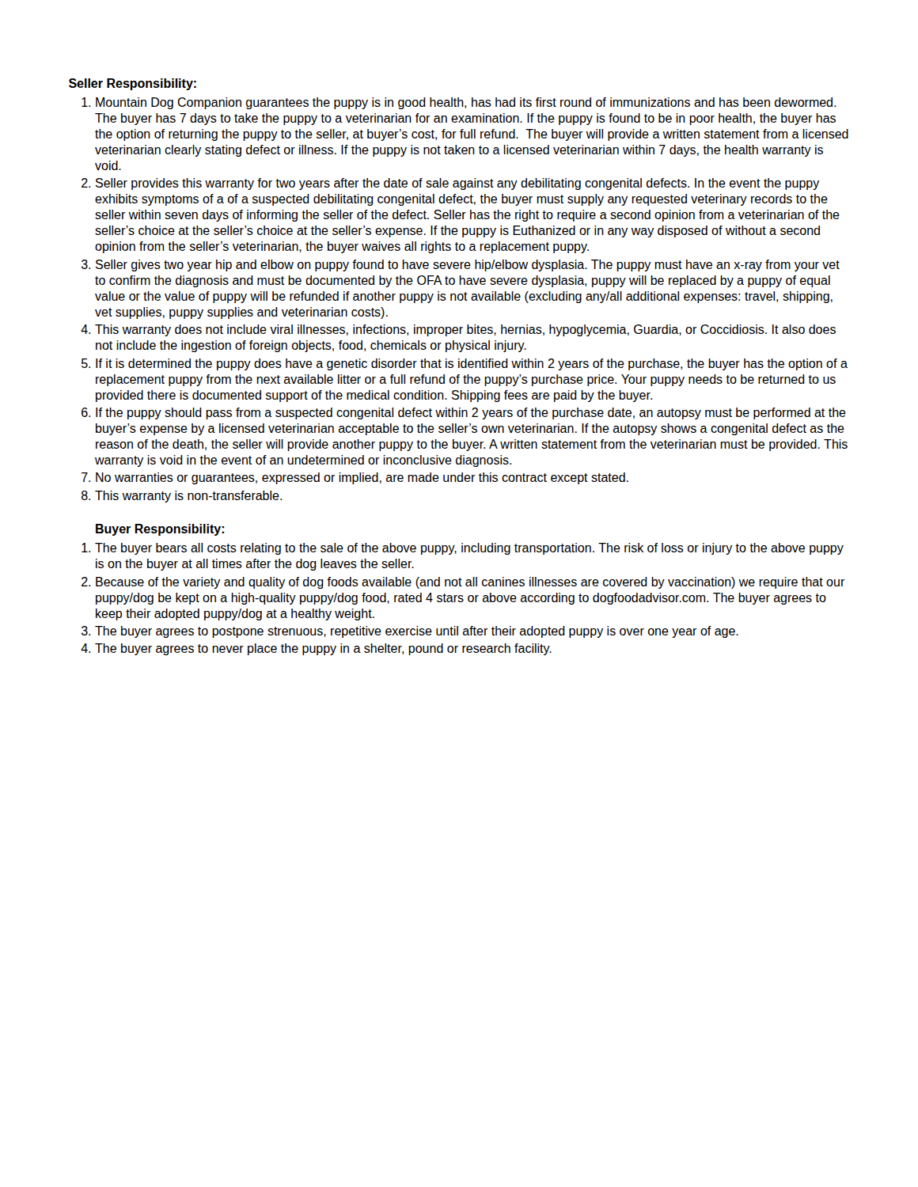Seller Responsibility:
Mountain Dog Companion guarantees the puppy is in good health, has had its first round of immunizations and has been dewormed. The buyer has 7 days to take the puppy to a veterinarian for an examination. If the puppy is found to be in poor health, the buyer has the option of returning the puppy to the seller, at buyer’s cost, for full refund. The buyer will provide a written statement from a licensed veterinarian clearly stating defect or illness. If the puppy is not taken to a licensed veterinarian within 7 days, the health warranty is void.
Seller provides this warranty for two years after the date of sale against any debilitating congenital defects. In the event the puppy exhibits symptoms of a of a suspected debilitating congenital defect, the buyer must supply any requested veterinary records to the seller within seven days of informing the seller of the defect. Seller has the right to require a second opinion from a veterinarian of the seller’s choice at the seller’s choice at the seller’s expense. If the puppy is Euthanized or in any way disposed of without a second opinion from the seller’s veterinarian, the buyer waives all rights to a replacement puppy.
Seller gives two year hip and elbow on puppy found to have severe hip/elbow dysplasia. The puppy must have an x-ray from your vet to confirm the diagnosis and must be documented by the OFA to have severe dysplasia, puppy will be replaced by a puppy of equal value or the value of puppy will be refunded if another puppy is not available (excluding any/all additional expenses: travel, shipping, vet supplies, puppy supplies and veterinarian costs).
This warranty does not include viral illnesses, infections, improper bites, hernias, hypoglycemia, Guardia, or Coccidiosis. It also does not include the ingestion of foreign objects, food, chemicals or physical injury.
If it is determined the puppy does have a genetic disorder that is identified within 2 years of the purchase, the buyer has the option of a replacement puppy from the next available litter or a full refund of the puppy’s purchase price. Your puppy needs to be returned to us provided there is documented support of the medical condition. Shipping fees are paid by the buyer.
If the puppy should pass from a suspected congenital defect within 2 years of the purchase date, an autopsy must be performed at the buyer’s expense by a licensed veterinarian acceptable to the seller’s own veterinarian. If the autopsy shows a congenital defect as the reason of the death, the seller will provide another puppy to the buyer. A written statement from the veterinarian must be provided. This warranty is void in the event of an undetermined or inconclusive diagnosis.
No warranties or guarantees, expressed or implied, are made under this contract except stated.
This warranty is non-transferable.
Buyer Responsibility:
The buyer bears all costs relating to the sale of the above puppy, including transportation. The risk of loss or injury to the above puppy is on the buyer at all times after the dog leaves the seller.
Because of the variety and quality of dog foods available (and not all canines illnesses are covered by vaccination) we require that our puppy/dog be kept on a high-quality puppy/dog food, rated 4 stars or above according to dogfoodadvisor.com. The buyer agrees to keep their adopted puppy/dog at a healthy weight.
The buyer agrees to postpone strenuous, repetitive exercise until after their adopted puppy is over one year of age.
The buyer agrees to never place the puppy in a shelter, pound or research facility.